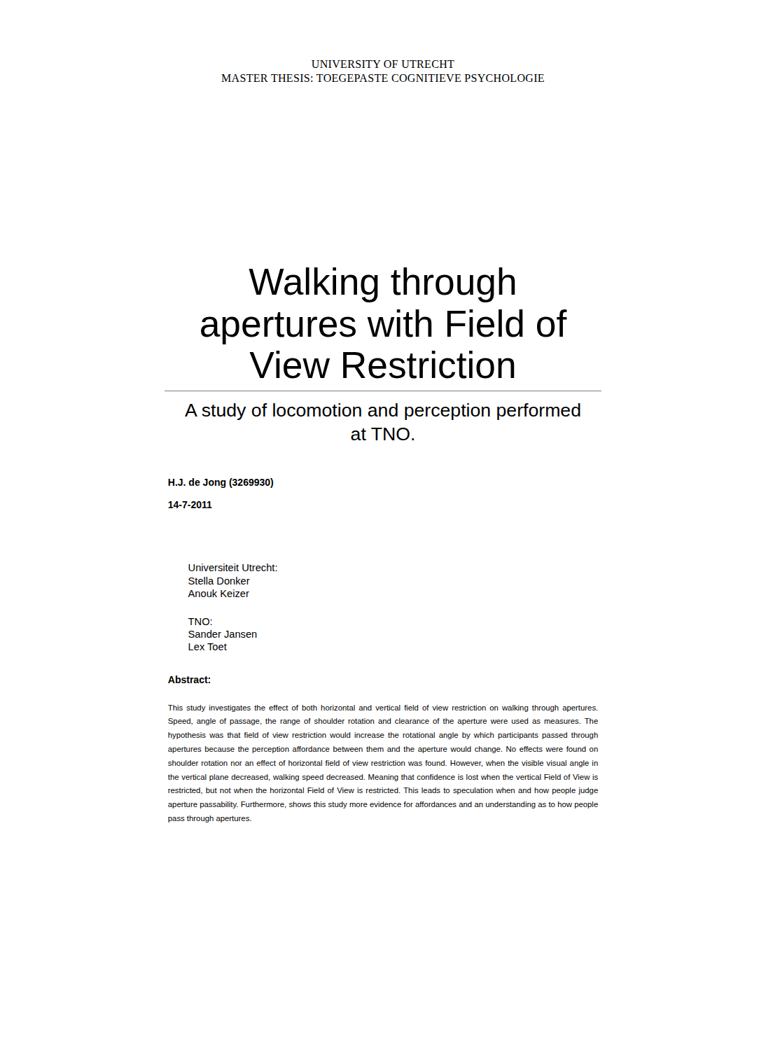UNIVERSITY OF UTRECHT MASTER THESIS: TOEGEPASTE COGNITIEVE PSYCHOLOGIE
Walking through apertures with Field of View Restriction
A study of locomotion and perception performed at TNO.
H.J. de Jong (3269930)
14-7-2011
Universiteit Utrecht:
Stella Donker
Anouk Keizer
TNO:
Sander Jansen
Lex Toet
Abstract:
This study investigates the effect of both horizontal and vertical field of view restriction on walking through apertures. Speed, angle of passage, the range of shoulder rotation and clearance of the aperture were used as measures. The hypothesis was that field of view restriction would increase the rotational angle by which participants passed through apertures because the perception affordance between them and the aperture would change. No effects were found on shoulder rotation nor an effect of horizontal field of view restriction was found. However, when the visible visual angle in the vertical plane decreased, walking speed decreased. Meaning that confidence is lost when the vertical Field of View is restricted, but not when the horizontal Field of View is restricted. This leads to speculation when and how people judge aperture passability. Furthermore, shows this study more evidence for affordances and an understanding as to how people pass through apertures.